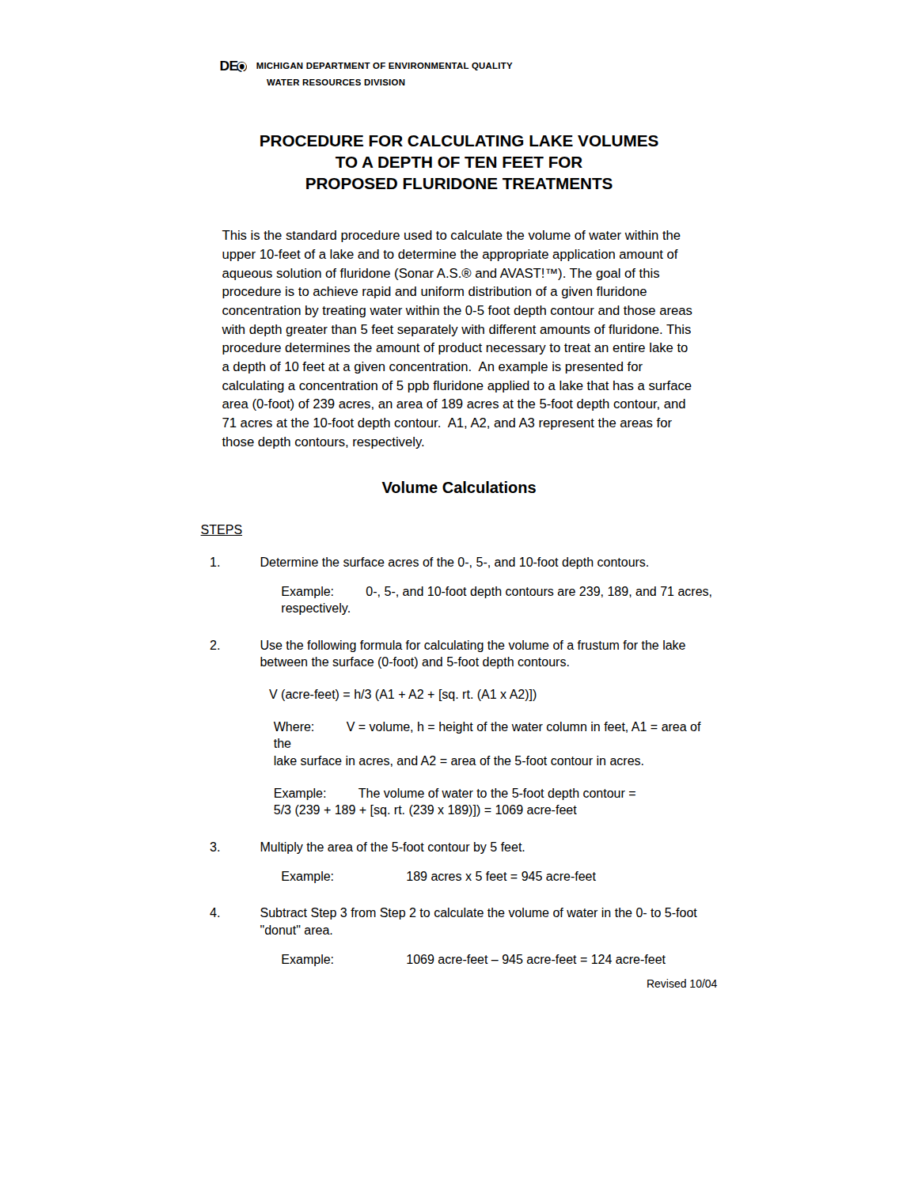DEQ MICHIGAN DEPARTMENT OF ENVIRONMENTAL QUALITY
WATER RESOURCES DIVISION
PROCEDURE FOR CALCULATING LAKE VOLUMES
TO A DEPTH OF TEN FEET FOR
PROPOSED FLURIDONE TREATMENTS
This is the standard procedure used to calculate the volume of water within the upper 10-feet of a lake and to determine the appropriate application amount of aqueous solution of fluridone (Sonar A.S.® and AVAST!™). The goal of this procedure is to achieve rapid and uniform distribution of a given fluridone concentration by treating water within the 0-5 foot depth contour and those areas with depth greater than 5 feet separately with different amounts of fluridone. This procedure determines the amount of product necessary to treat an entire lake to a depth of 10 feet at a given concentration. An example is presented for calculating a concentration of 5 ppb fluridone applied to a lake that has a surface area (0-foot) of 239 acres, an area of 189 acres at the 5-foot depth contour, and 71 acres at the 10-foot depth contour. A1, A2, and A3 represent the areas for those depth contours, respectively.
Volume Calculations
STEPS
1. Determine the surface acres of the 0-, 5-, and 10-foot depth contours.
Example: 0-, 5-, and 10-foot depth contours are 239, 189, and 71 acres, respectively.
2. Use the following formula for calculating the volume of a frustum for the lake between the surface (0-foot) and 5-foot depth contours.
V (acre-feet) = h/3 (A1 + A2 + [sq. rt. (A1 x A2)])
Where: V = volume, h = height of the water column in feet, A1 = area of the
lake surface in acres, and A2 = area of the 5-foot contour in acres.
Example: The volume of water to the 5-foot depth contour =
5/3 (239 + 189 + [sq. rt. (239 x 189)]) = 1069 acre-feet
3. Multiply the area of the 5-foot contour by 5 feet.
Example: 189 acres x 5 feet = 945 acre-feet
4. Subtract Step 3 from Step 2 to calculate the volume of water in the 0- to 5-foot "donut" area.
Example: 1069 acre-feet – 945 acre-feet = 124 acre-feet
Revised 10/04